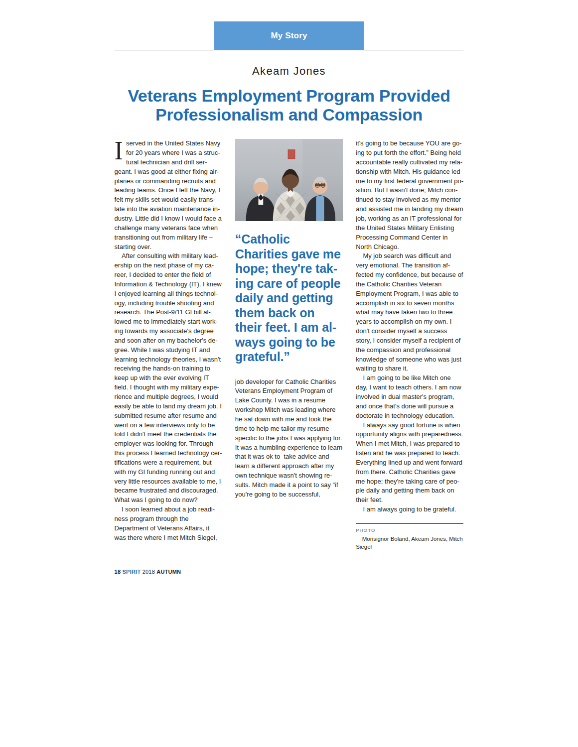My Story
Akeam Jones
Veterans Employment Program Provided
Professionalism and Compassion
I served in the United States Navy for 20 years where I was a structural technician and drill sergeant. I was good at either fixing airplanes or commanding recruits and leading teams. Once I left the Navy, I felt my skills set would easily translate into the aviation maintenance industry. Little did I know I would face a challenge many veterans face when transitioning out from military life – starting over.
After consulting with military leadership on the next phase of my career, I decided to enter the field of Information & Technology (IT). I knew I enjoyed learning all things technology, including trouble shooting and research. The Post-9/11 GI bill allowed me to immediately start working towards my associate's degree and soon after on my bachelor's degree. While I was studying IT and learning technology theories, I wasn't receiving the hands-on training to keep up with the ever evolving IT field. I thought with my military experience and multiple degrees, I would easily be able to land my dream job. I submitted resume after resume and went on a few interviews only to be told I didn't meet the credentials the employer was looking for. Through this process I learned technology certifications were a requirement, but with my GI funding running out and very little resources available to me, I became frustrated and discouraged. What was I going to do now?
I soon learned about a job readiness program through the Department of Veterans Affairs, it was there where I met Mitch Siegel,
“Catholic Charities gave me hope; they're taking care of people daily and getting them back on their feet. I am always going to be grateful.”
job developer for Catholic Charities Veterans Employment Program of Lake County. I was in a resume workshop Mitch was leading where he sat down with me and took the time to help me tailor my resume specific to the jobs I was applying for. It was a humbling experience to learn that it was ok to take advice and learn a different approach after my own technique wasn't showing results. Mitch made it a point to say “if you're going to be successful,
it's going to be because YOU are going to put forth the effort.” Being held accountable really cultivated my relationship with Mitch. His guidance led me to my first federal government position. But I wasn't done; Mitch continued to stay involved as my mentor and assisted me in landing my dream job, working as an IT professional for the United States Military Enlisting Processing Command Center in North Chicago.
My job search was difficult and very emotional. The transition affected my confidence, but because of the Catholic Charities Veteran Employment Program, I was able to accomplish in six to seven months what may have taken two to three years to accomplish on my own. I don't consider myself a success story, I consider myself a recipient of the compassion and professional knowledge of someone who was just waiting to share it.
I am going to be like Mitch one day, I want to teach others. I am now involved in dual master's program, and once that's done will pursue a doctorate in technology education.
I always say good fortune is when opportunity aligns with preparedness. When I met Mitch, I was prepared to listen and he was prepared to teach. Everything lined up and went forward from there. Catholic Charities gave me hope; they're taking care of people daily and getting them back on their feet.
I am always going to be grateful.
Photo
Monsignor Boland, Akeam Jones, Mitch Siegel
18 SPIRIT 2018 AUTUMN